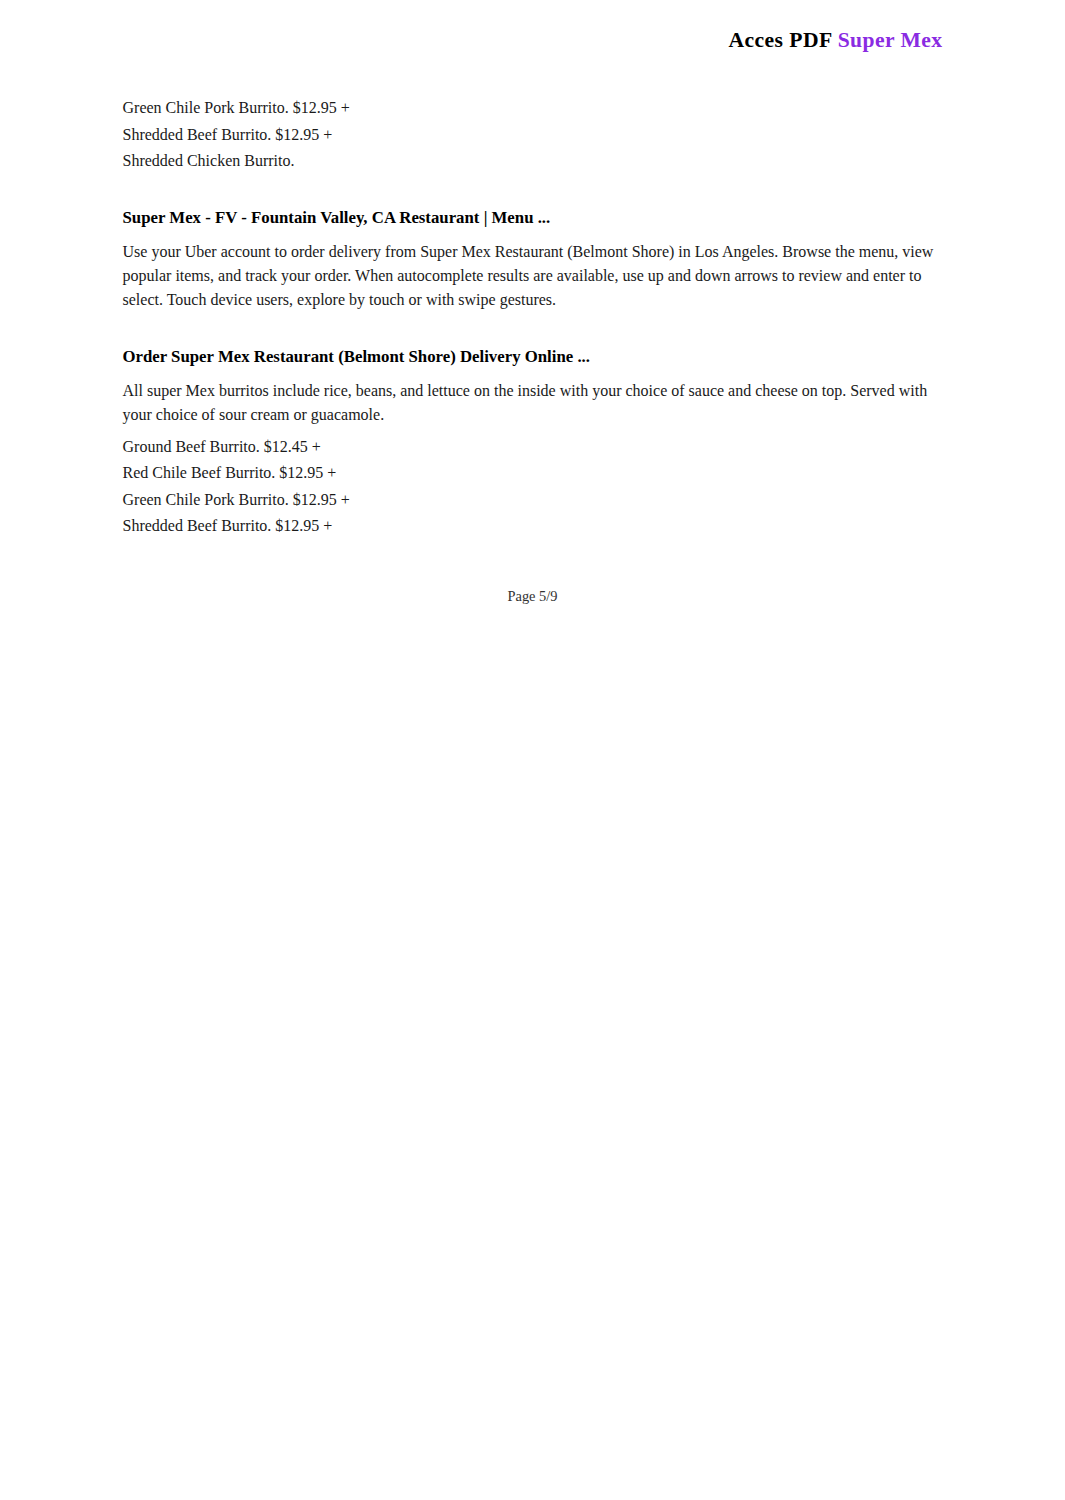Acces PDF Super Mex
Green Chile Pork Burrito. $12.95 +
Shredded Beef Burrito. $12.95 +
Shredded Chicken Burrito.
Super Mex - FV - Fountain Valley, CA Restaurant | Menu ...
Use your Uber account to order delivery from Super Mex Restaurant (Belmont Shore) in Los Angeles. Browse the menu, view popular items, and track your order. When autocomplete results are available, use up and down arrows to review and enter to select. Touch device users, explore by touch or with swipe gestures.
Order Super Mex Restaurant (Belmont Shore) Delivery Online ...
All super Mex burritos include rice, beans, and lettuce on the inside with your choice of sauce and cheese on top. Served with your choice of sour cream or guacamole.
Ground Beef Burrito. $12.45 +
Red Chile Beef Burrito. $12.95 +
Green Chile Pork Burrito. $12.95 +
Shredded Beef Burrito. $12.95 +
Page 5/9